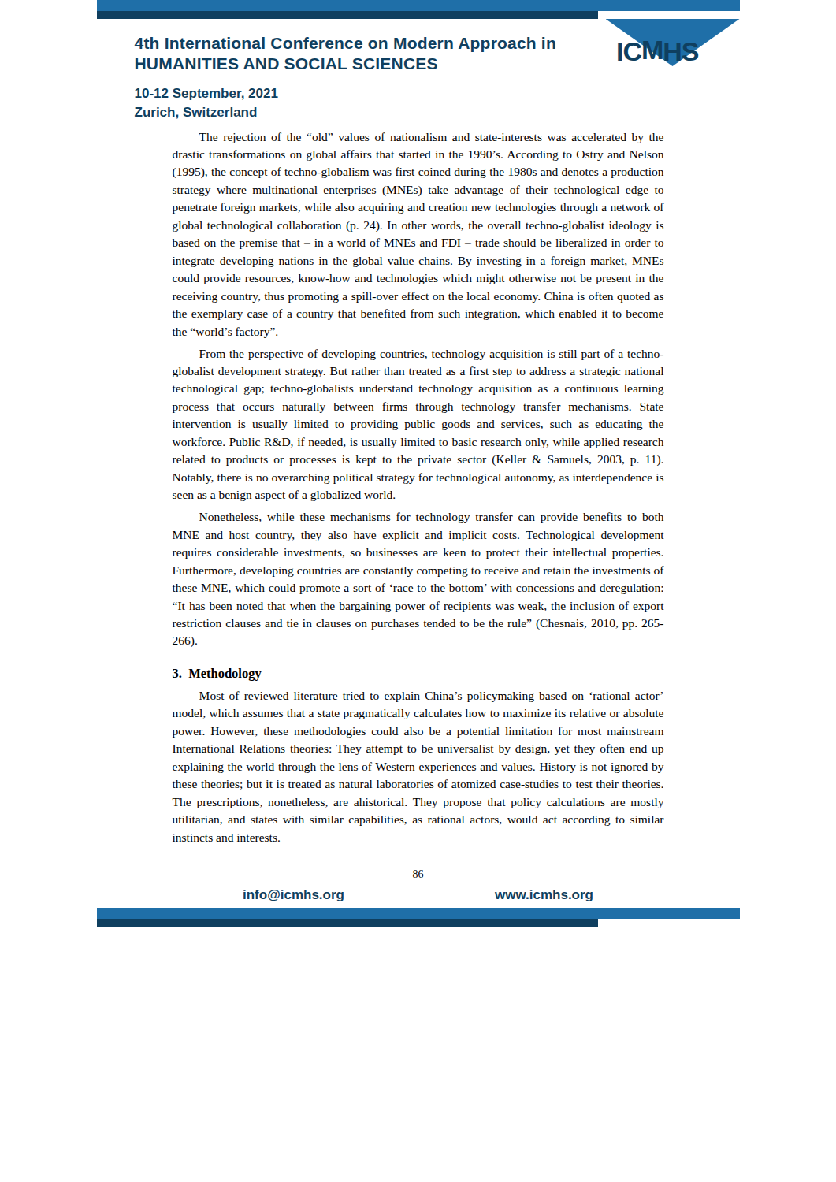ICMHS
4th International Conference on Modern Approach in HUMANITIES and SOCIAL SCIENCES
10-12 September, 2021
Zurich, Switzerland
The rejection of the “old” values of nationalism and state-interests was accelerated by the drastic transformations on global affairs that started in the 1990’s. According to Ostry and Nelson (1995), the concept of techno-globalism was first coined during the 1980s and denotes a production strategy where multinational enterprises (MNEs) take advantage of their technological edge to penetrate foreign markets, while also acquiring and creation new technologies through a network of global technological collaboration (p. 24). In other words, the overall techno-globalist ideology is based on the premise that – in a world of MNEs and FDI – trade should be liberalized in order to integrate developing nations in the global value chains. By investing in a foreign market, MNEs could provide resources, know-how and technologies which might otherwise not be present in the receiving country, thus promoting a spill-over effect on the local economy. China is often quoted as the exemplary case of a country that benefited from such integration, which enabled it to become the “world’s factory”.
From the perspective of developing countries, technology acquisition is still part of a techno-globalist development strategy. But rather than treated as a first step to address a strategic national technological gap; techno-globalists understand technology acquisition as a continuous learning process that occurs naturally between firms through technology transfer mechanisms. State intervention is usually limited to providing public goods and services, such as educating the workforce. Public R&D, if needed, is usually limited to basic research only, while applied research related to products or processes is kept to the private sector (Keller & Samuels, 2003, p. 11). Notably, there is no overarching political strategy for technological autonomy, as interdependence is seen as a benign aspect of a globalized world.
Nonetheless, while these mechanisms for technology transfer can provide benefits to both MNE and host country, they also have explicit and implicit costs. Technological development requires considerable investments, so businesses are keen to protect their intellectual properties. Furthermore, developing countries are constantly competing to receive and retain the investments of these MNE, which could promote a sort of ‘race to the bottom’ with concessions and deregulation: “It has been noted that when the bargaining power of recipients was weak, the inclusion of export restriction clauses and tie in clauses on purchases tended to be the rule” (Chesnais, 2010, pp. 265-266).
3. Methodology
Most of reviewed literature tried to explain China’s policymaking based on ‘rational actor’ model, which assumes that a state pragmatically calculates how to maximize its relative or absolute power. However, these methodologies could also be a potential limitation for most mainstream International Relations theories: They attempt to be universalist by design, yet they often end up explaining the world through the lens of Western experiences and values. History is not ignored by these theories; but it is treated as natural laboratories of atomized case-studies to test their theories. The prescriptions, nonetheless, are ahistorical. They propose that policy calculations are mostly utilitarian, and states with similar capabilities, as rational actors, would act according to similar instincts and interests.
86
info@icmhs.org www.icmhs.org